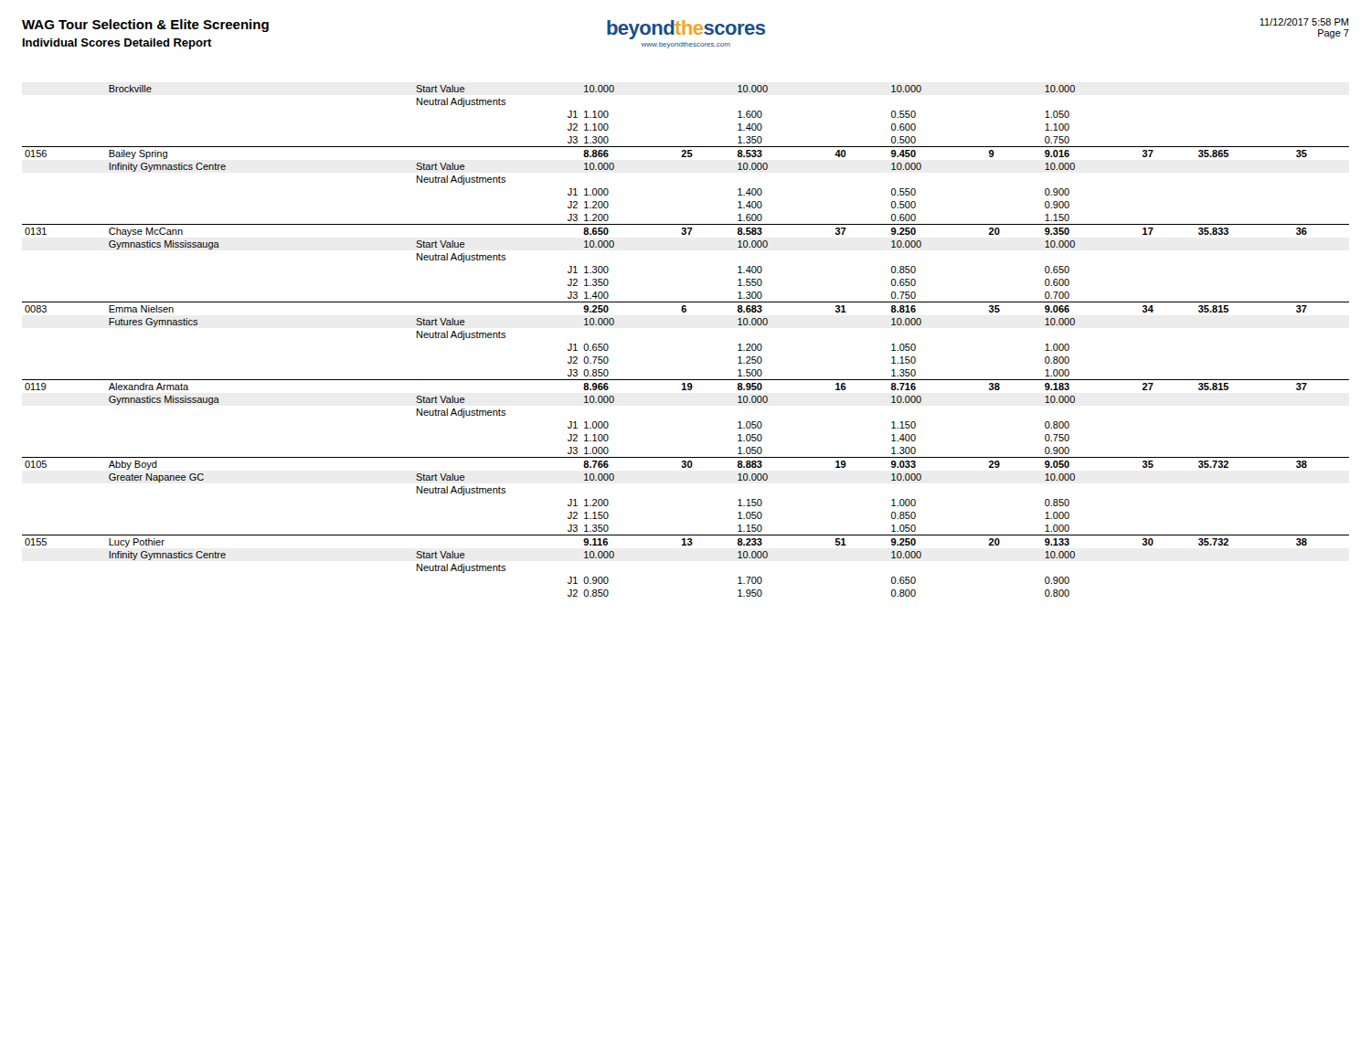WAG Tour Selection & Elite Screening
Individual Scores Detailed Report
beyondthescores
www.beyondthescores.com
11/12/2017 5:58 PM
Page 7
| | Brockville | Start Value | 10.000 | | 10.000 | | 10.000 | | 10.000 | | | |
| | | Neutral Adjustments | | | | | | | | | | |
| | | J1 | 1.100 | | 1.600 | | 0.550 | | 1.050 | | | |
| | | J2 | 1.100 | | 1.400 | | 0.600 | | 1.100 | | | |
| | | J3 | 1.300 | | 1.350 | | 0.500 | | 0.750 | | | |
| 0156 | Bailey Spring | | 8.866 | 25 | 8.533 | 40 | 9.450 | 9 | 9.016 | 37 | 35.865 | 35 |
| | Infinity Gymnastics Centre | Start Value | 10.000 | | 10.000 | | 10.000 | | 10.000 | | | |
| | | Neutral Adjustments | | | | | | | | | | |
| | | J1 | 1.000 | | 1.400 | | 0.550 | | 0.900 | | | |
| | | J2 | 1.200 | | 1.400 | | 0.500 | | 0.900 | | | |
| | | J3 | 1.200 | | 1.600 | | 0.600 | | 1.150 | | | |
| 0131 | Chayse McCann | | 8.650 | 37 | 8.583 | 37 | 9.250 | 20 | 9.350 | 17 | 35.833 | 36 |
| | Gymnastics Mississauga | Start Value | 10.000 | | 10.000 | | 10.000 | | 10.000 | | | |
| | | Neutral Adjustments | | | | | | | | | | |
| | | J1 | 1.300 | | 1.400 | | 0.850 | | 0.650 | | | |
| | | J2 | 1.350 | | 1.550 | | 0.650 | | 0.600 | | | |
| | | J3 | 1.400 | | 1.300 | | 0.750 | | 0.700 | | | |
| 0083 | Emma Nielsen | | 9.250 | 6 | 8.683 | 31 | 8.816 | 35 | 9.066 | 34 | 35.815 | 37 |
| | Futures Gymnastics | Start Value | 10.000 | | 10.000 | | 10.000 | | 10.000 | | | |
| | | Neutral Adjustments | | | | | | | | | | |
| | | J1 | 0.650 | | 1.200 | | 1.050 | | 1.000 | | | |
| | | J2 | 0.750 | | 1.250 | | 1.150 | | 0.800 | | | |
| | | J3 | 0.850 | | 1.500 | | 1.350 | | 1.000 | | | |
| 0119 | Alexandra Armata | | 8.966 | 19 | 8.950 | 16 | 8.716 | 38 | 9.183 | 27 | 35.815 | 37 |
| | Gymnastics Mississauga | Start Value | 10.000 | | 10.000 | | 10.000 | | 10.000 | | | |
| | | Neutral Adjustments | | | | | | | | | | |
| | | J1 | 1.000 | | 1.050 | | 1.150 | | 0.800 | | | |
| | | J2 | 1.100 | | 1.050 | | 1.400 | | 0.750 | | | |
| | | J3 | 1.000 | | 1.050 | | 1.300 | | 0.900 | | | |
| 0105 | Abby Boyd | | 8.766 | 30 | 8.883 | 19 | 9.033 | 29 | 9.050 | 35 | 35.732 | 38 |
| | Greater Napanee GC | Start Value | 10.000 | | 10.000 | | 10.000 | | 10.000 | | | |
| | | Neutral Adjustments | | | | | | | | | | |
| | | J1 | 1.200 | | 1.150 | | 1.000 | | 0.850 | | | |
| | | J2 | 1.150 | | 1.050 | | 0.850 | | 1.000 | | | |
| | | J3 | 1.350 | | 1.150 | | 1.050 | | 1.000 | | | |
| 0155 | Lucy Pothier | | 9.116 | 13 | 8.233 | 51 | 9.250 | 20 | 9.133 | 30 | 35.732 | 38 |
| | Infinity Gymnastics Centre | Start Value | 10.000 | | 10.000 | | 10.000 | | 10.000 | | | |
| | | Neutral Adjustments | | | | | | | | | | |
| | | J1 | 0.900 | | 1.700 | | 0.650 | | 0.900 | | | |
| | | J2 | 0.850 | | 1.950 | | 0.800 | | 0.800 | | | |